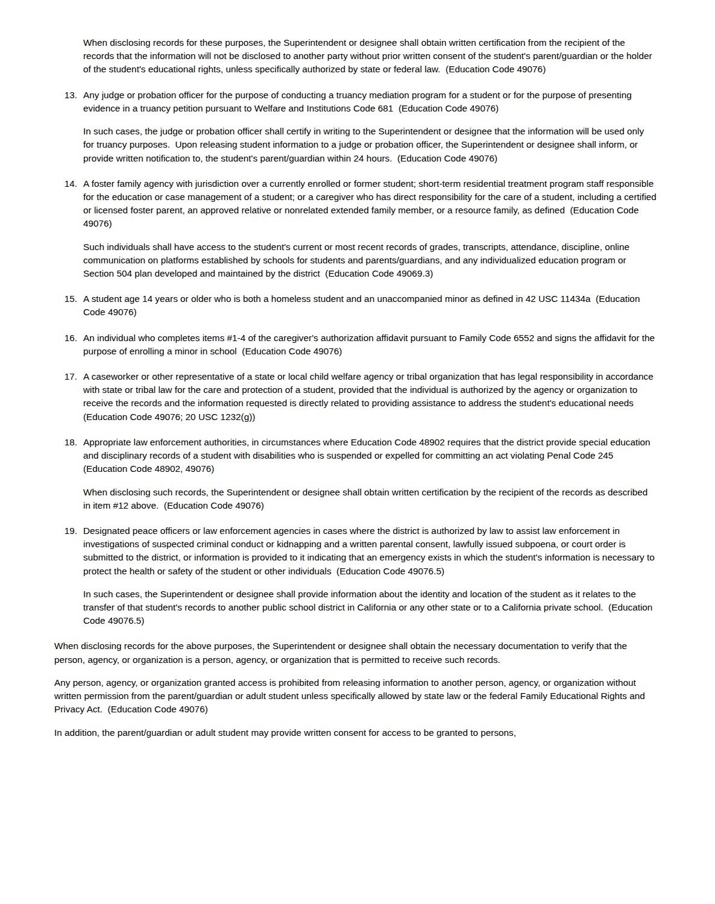When disclosing records for these purposes, the Superintendent or designee shall obtain written certification from the recipient of the records that the information will not be disclosed to another party without prior written consent of the student's parent/guardian or the holder of the student's educational rights, unless specifically authorized by state or federal law. (Education Code 49076)
13.
Any judge or probation officer for the purpose of conducting a truancy mediation program for a student or for the purpose of presenting evidence in a truancy petition pursuant to Welfare and Institutions Code 681 (Education Code 49076)
In such cases, the judge or probation officer shall certify in writing to the Superintendent or designee that the information will be used only for truancy purposes. Upon releasing student information to a judge or probation officer, the Superintendent or designee shall inform, or provide written notification to, the student's parent/guardian within 24 hours. (Education Code 49076)
14.
A foster family agency with jurisdiction over a currently enrolled or former student; short-term residential treatment program staff responsible for the education or case management of a student; or a caregiver who has direct responsibility for the care of a student, including a certified or licensed foster parent, an approved relative or nonrelated extended family member, or a resource family, as defined (Education Code 49076)
Such individuals shall have access to the student's current or most recent records of grades, transcripts, attendance, discipline, online communication on platforms established by schools for students and parents/guardians, and any individualized education program or Section 504 plan developed and maintained by the district (Education Code 49069.3)
15.
A student age 14 years or older who is both a homeless student and an unaccompanied minor as defined in 42 USC 11434a (Education Code 49076)
16.
An individual who completes items #1-4 of the caregiver's authorization affidavit pursuant to Family Code 6552 and signs the affidavit for the purpose of enrolling a minor in school (Education Code 49076)
17.
A caseworker or other representative of a state or local child welfare agency or tribal organization that has legal responsibility in accordance with state or tribal law for the care and protection of a student, provided that the individual is authorized by the agency or organization to receive the records and the information requested is directly related to providing assistance to address the student's educational needs (Education Code 49076; 20 USC 1232(g))
18.
Appropriate law enforcement authorities, in circumstances where Education Code 48902 requires that the district provide special education and disciplinary records of a student with disabilities who is suspended or expelled for committing an act violating Penal Code 245 (Education Code 48902, 49076)
When disclosing such records, the Superintendent or designee shall obtain written certification by the recipient of the records as described in item #12 above. (Education Code 49076)
19.
Designated peace officers or law enforcement agencies in cases where the district is authorized by law to assist law enforcement in investigations of suspected criminal conduct or kidnapping and a written parental consent, lawfully issued subpoena, or court order is submitted to the district, or information is provided to it indicating that an emergency exists in which the student's information is necessary to protect the health or safety of the student or other individuals (Education Code 49076.5)
In such cases, the Superintendent or designee shall provide information about the identity and location of the student as it relates to the transfer of that student's records to another public school district in California or any other state or to a California private school. (Education Code 49076.5)
When disclosing records for the above purposes, the Superintendent or designee shall obtain the necessary documentation to verify that the person, agency, or organization is a person, agency, or organization that is permitted to receive such records.
Any person, agency, or organization granted access is prohibited from releasing information to another person, agency, or organization without written permission from the parent/guardian or adult student unless specifically allowed by state law or the federal Family Educational Rights and Privacy Act. (Education Code 49076)
In addition, the parent/guardian or adult student may provide written consent for access to be granted to persons,